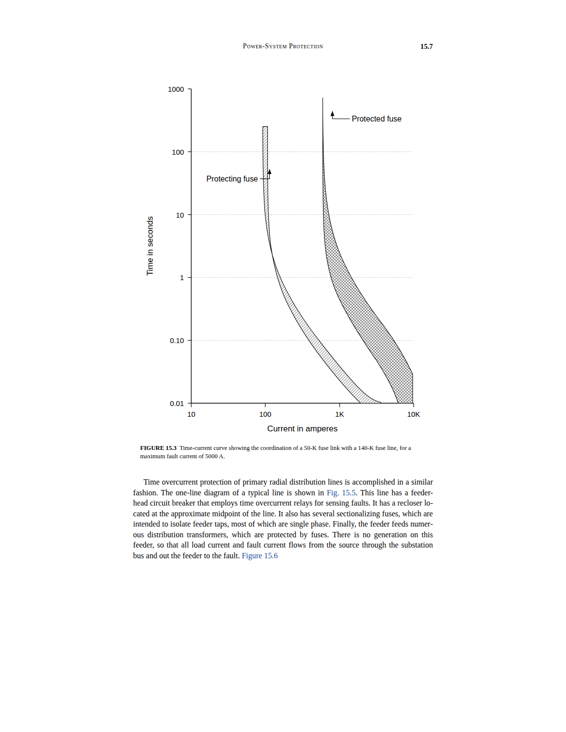Power-System Protection 15.7
1000 100 10 1 0.10 0.01 10 100 1K 10K Current in amperes Time in seconds Protected fuse Protecting fuse
FIGURE 15.3 Time-current curve showing the coordination of a 50-K fuse link with a 140-K fuse line, for a maximum fault current of 5000 A.
Time overcurrent protection of primary radial distribution lines is accomplished in a similar fashion. The one-line diagram of a typical line is shown in Fig. 15.5. This line has a feeder-head circuit breaker that employs time overcurrent relays for sensing faults. It has a recloser located at the approximate midpoint of the line. It also has several sectionalizing fuses, which are intended to isolate feeder taps, most of which are single phase. Finally, the feeder feeds numerous distribution transformers, which are protected by fuses. There is no generation on this feeder, so that all load current and fault current flows from the source through the substation bus and out the feeder to the fault. Figure 15.6